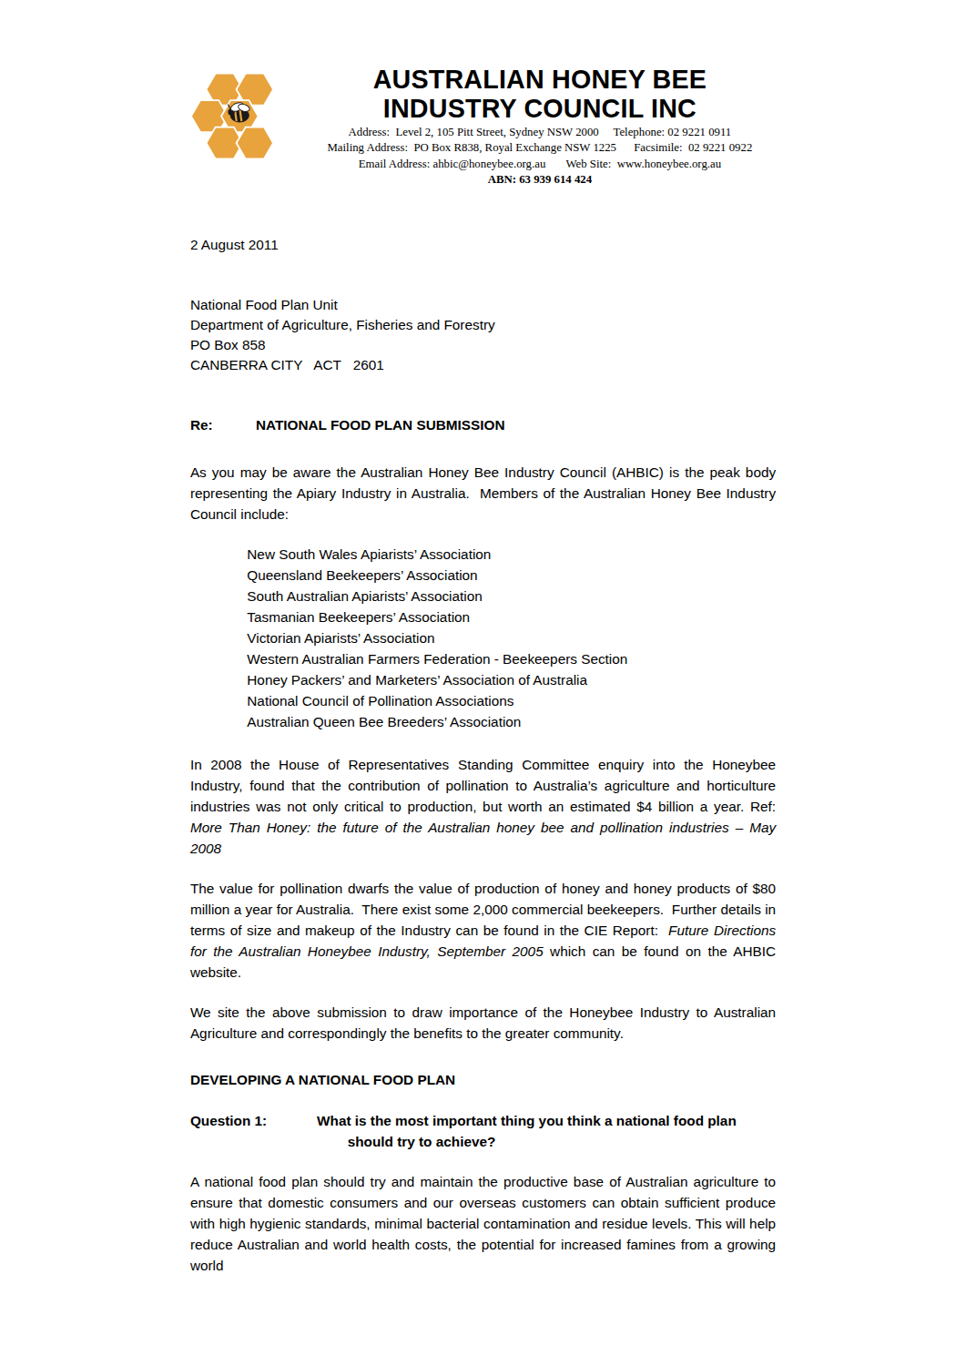AUSTRALIAN HONEY BEE INDUSTRY COUNCIL INC
Address: Level 2, 105 Pitt Street, Sydney NSW 2000 Telephone: 02 9221 0911
Mailing Address: PO Box R838, Royal Exchange NSW 1225 Facsimile: 02 9221 0922
Email Address: ahbic@honeybee.org.au Web Site: www.honeybee.org.au
ABN: 63 939 614 424
2 August 2011
National Food Plan Unit
Department of Agriculture, Fisheries and Forestry
PO Box 858
CANBERRA CITY ACT 2601
Re: NATIONAL FOOD PLAN SUBMISSION
As you may be aware the Australian Honey Bee Industry Council (AHBIC) is the peak body representing the Apiary Industry in Australia. Members of the Australian Honey Bee Industry Council include:
New South Wales Apiarists’ Association
Queensland Beekeepers’ Association
South Australian Apiarists’ Association
Tasmanian Beekeepers’ Association
Victorian Apiarists’ Association
Western Australian Farmers Federation - Beekeepers Section
Honey Packers’ and Marketers’ Association of Australia
National Council of Pollination Associations
Australian Queen Bee Breeders’ Association
In 2008 the House of Representatives Standing Committee enquiry into the Honeybee Industry, found that the contribution of pollination to Australia’s agriculture and horticulture industries was not only critical to production, but worth an estimated $4 billion a year. Ref: More Than Honey: the future of the Australian honey bee and pollination industries – May 2008
The value for pollination dwarfs the value of production of honey and honey products of $80 million a year for Australia. There exist some 2,000 commercial beekeepers. Further details in terms of size and makeup of the Industry can be found in the CIE Report: Future Directions for the Australian Honeybee Industry, September 2005 which can be found on the AHBIC website.
We site the above submission to draw importance of the Honeybee Industry to Australian Agriculture and correspondingly the benefits to the greater community.
DEVELOPING A NATIONAL FOOD PLAN
Question 1: What is the most important thing you think a national food planshould try to achieve?
A national food plan should try and maintain the productive base of Australian agriculture to ensure that domestic consumers and our overseas customers can obtain sufficient produce with high hygienic standards, minimal bacterial contamination and residue levels. This will help reduce Australian and world health costs, the potential for increased famines from a growing world